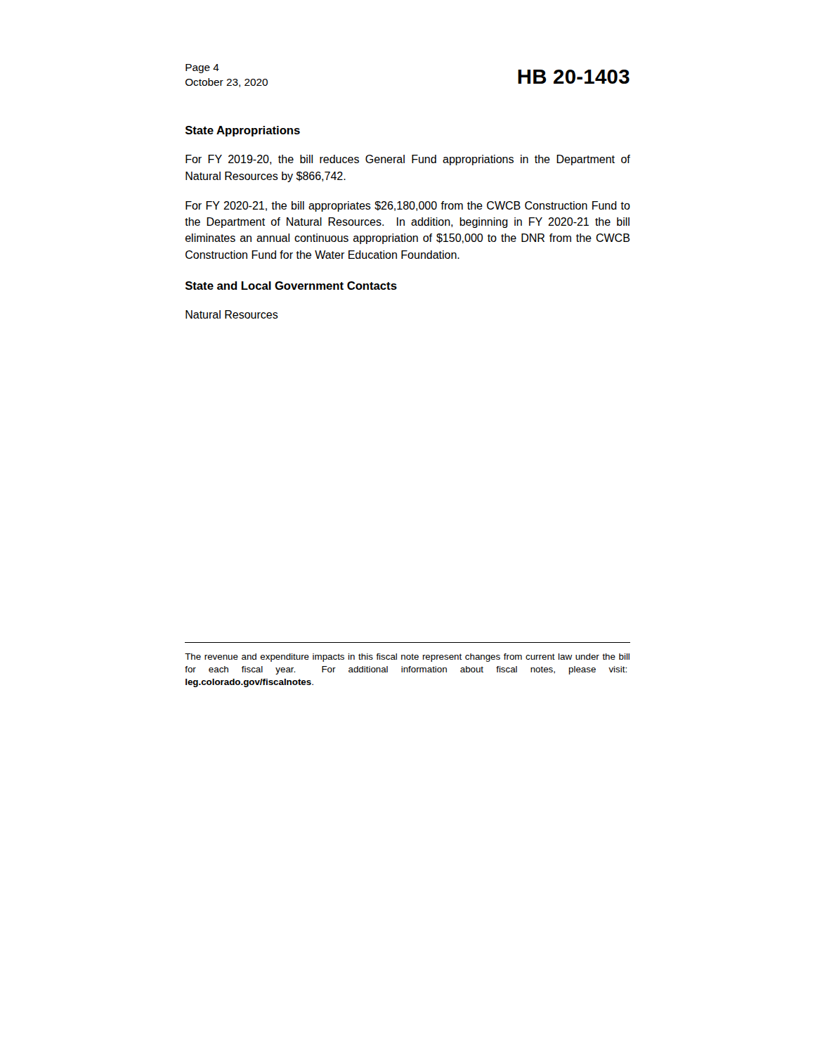Page 4
October 23, 2020
HB 20-1403
State Appropriations
For FY 2019-20, the bill reduces General Fund appropriations in the Department of Natural Resources by $866,742.
For FY 2020-21, the bill appropriates $26,180,000 from the CWCB Construction Fund to the Department of Natural Resources. In addition, beginning in FY 2020-21 the bill eliminates an annual continuous appropriation of $150,000 to the DNR from the CWCB Construction Fund for the Water Education Foundation.
State and Local Government Contacts
Natural Resources
The revenue and expenditure impacts in this fiscal note represent changes from current law under the bill for each fiscal year. For additional information about fiscal notes, please visit: leg.colorado.gov/fiscalnotes.